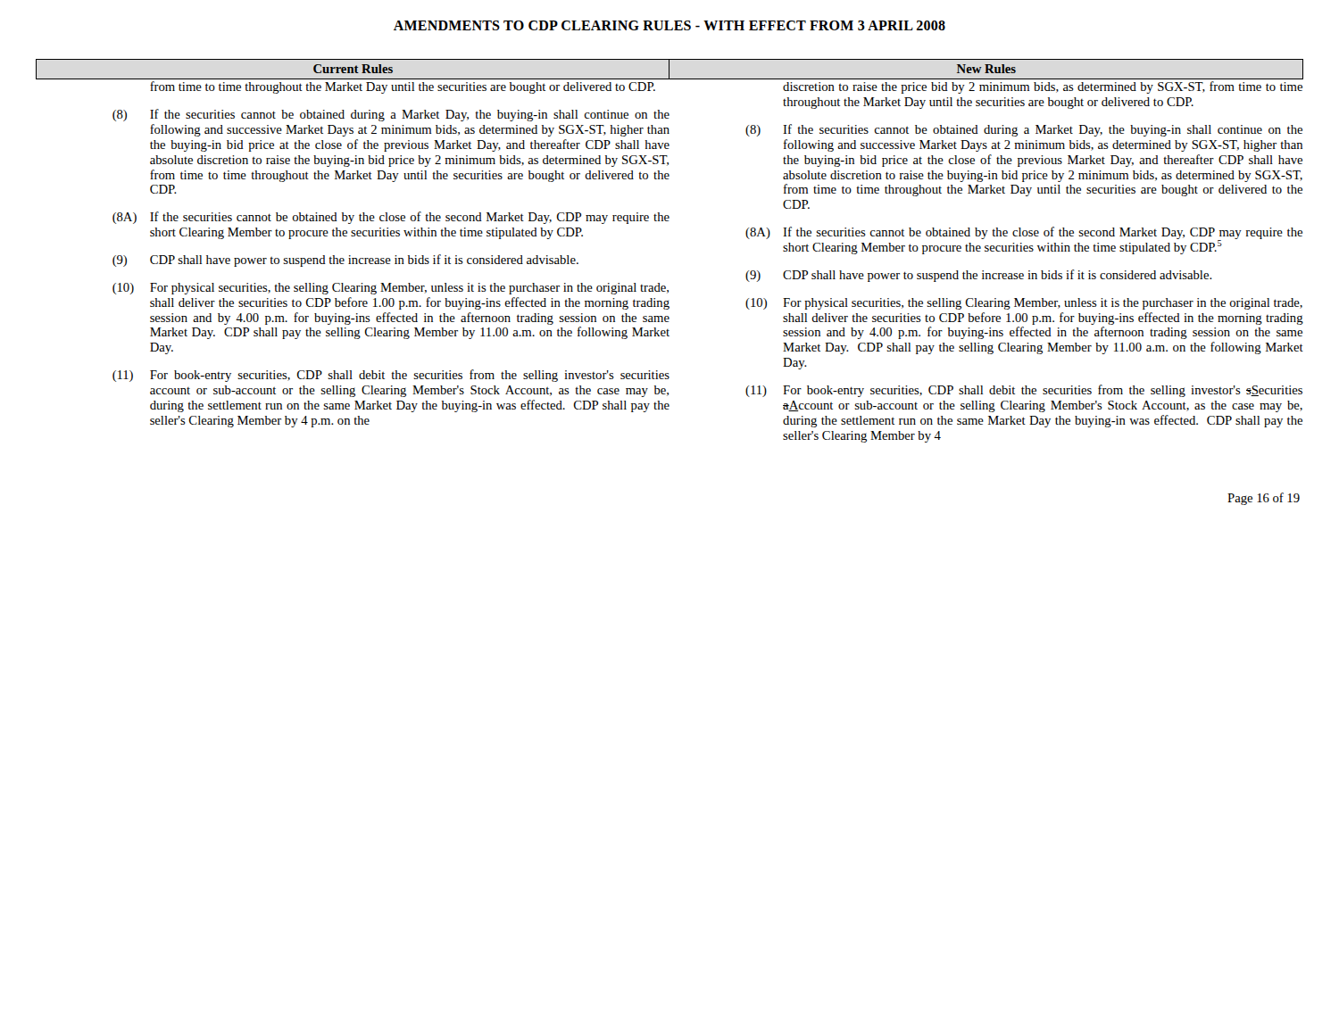AMENDMENTS TO CDP CLEARING RULES - WITH EFFECT FROM 3 APRIL 2008
| Current Rules | New Rules |
| --- | --- |
| | from time to time throughout the Market Day until the securities are bought or delivered to CDP. (8) If the securities cannot be obtained during a Market Day, the buying-in shall continue on the following and successive Market Days at 2 minimum bids, as determined by SGX-ST, higher than the buying-in bid price at the close of the previous Market Day, and thereafter CDP shall have absolute discretion to raise the buying-in bid price by 2 minimum bids, as determined by SGX-ST, from time to time throughout the Market Day until the securities are bought or delivered to the CDP. (8A) If the securities cannot be obtained by the close of the second Market Day, CDP may require the short Clearing Member to procure the securities within the time stipulated by CDP. (9) CDP shall have power to suspend the increase in bids if it is considered advisable. (10) For physical securities, the selling Clearing Member, unless it is the purchaser in the original trade, shall deliver the securities to CDP before 1.00 p.m. for buying-ins effected in the morning trading session and by 4.00 p.m. for buying-ins effected in the afternoon trading session on the same Market Day. CDP shall pay the selling Clearing Member by 11.00 a.m. on the following Market Day. (11) For book-entry securities, CDP shall debit the securities from the selling investor's securities account or sub-account or the selling Clearing Member's Stock Account, as the case may be, during the settlement run on the same Market Day the buying-in was effected. CDP shall pay the seller's Clearing Member by 4 p.m. on the | | discretion to raise the price bid by 2 minimum bids, as determined by SGX-ST, from time to time throughout the Market Day until the securities are bought or delivered to CDP. (8) If the securities cannot be obtained during a Market Day, the buying-in shall continue on the following and successive Market Days at 2 minimum bids, as determined by SGX-ST, higher than the buying-in bid price at the close of the previous Market Day, and thereafter CDP shall have absolute discretion to raise the buying-in bid price by 2 minimum bids, as determined by SGX-ST, from time to time throughout the Market Day until the securities are bought or delivered to the CDP. (8A) If the securities cannot be obtained by the close of the second Market Day, CDP may require the short Clearing Member to procure the securities within the time stipulated by CDP. 5 (9) CDP shall have power to suspend the increase in bids if it is considered advisable. (10) For physical securities, the selling Clearing Member, unless it is the purchaser in the original trade, shall deliver the securities to CDP before 1.00 p.m. for buying-ins effected in the morning trading session and by 4.00 p.m. for buying-ins effected in the afternoon trading session on the same Market Day. CDP shall pay the selling Clearing Member by 11.00 a.m. on the following Market Day. (11) For book-entry securities, CDP shall debit the securities from the selling investor's s S ecurities a A ccount or sub-account or the selling Clearing Member's Stock Account, as the case may be, during the settlement run on the same Market Day the buying-in was effected. CDP shall pay the seller's Clearing Member by 4 |
Page 16 of 19